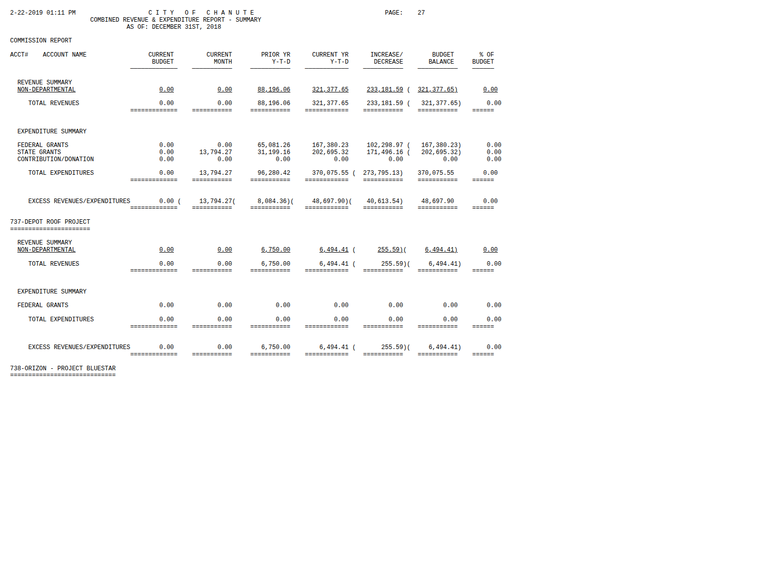2-22-2019 01:11 PM                    C I T Y   O F   C H A N U T E                                    PAGE:    27
                      COMBINED REVENUE & EXPENDITURE REPORT - SUMMARY
                                AS OF: DECEMBER 31ST, 2018

COMMISSION REPORT

ACCT#    ACCOUNT NAME                 CURRENT         CURRENT        PRIOR YR      CURRENT YR      INCREASE/        BUDGET       % OF
                                       BUDGET           MONTH           Y-T-D           Y-T-D       DECREASE       BALANCE     BUDGET
                                 ─────────────    ───────────     ───────────    ────────────    ───────────    ───────────    ──────

  REVENUE SUMMARY
  NON-DEPARTMENTAL                       0.00            0.00       88,196.06      321,377.65     233,181.59 (  321,377.65)       0.00

     TOTAL REVENUES                      0.00            0.00       88,196.06      321,377.65     233,181.59 (   321,377.65)       0.00
                                 =============    ===========     ===========    ============    ===========    ===========    ======


  EXPENDITURE SUMMARY

  FEDERAL GRANTS                         0.00            0.00       65,081.26      167,380.23     102,298.97 (   167,380.23)       0.00
  STATE GRANTS                           0.00       13,794.27       31,199.16      202,695.32     171,496.16 (   202,695.32)       0.00
  CONTRIBUTION/DONATION                  0.00            0.00            0.00            0.00           0.00           0.00        0.00

     TOTAL EXPENDITURES                  0.00       13,794.27       96,280.42      370,075.55 (  273,795.13)    370,075.55        0.00
                                 =============    ===========     ===========    ============    ===========    ===========    ======


     EXCESS REVENUES/EXPENDITURES        0.00 (     13,794.27(      8,084.36)(     48,697.90)(    40,613.54)     48,697.90        0.00
                                 =============    ===========     ===========    ============    ===========    ===========    ======

737-DEPOT ROOF PROJECT
======================

  REVENUE SUMMARY
  NON-DEPARTMENTAL                       0.00            0.00        6,750.00        6,494.41 (      255.59)(     6,494.41)       0.00

     TOTAL REVENUES                      0.00            0.00        6,750.00        6,494.41 (       255.59)(     6,494.41)       0.00
                                 =============    ===========     ===========    ============    ===========    ===========    ======


  EXPENDITURE SUMMARY

  FEDERAL GRANTS                         0.00            0.00            0.00            0.00           0.00           0.00        0.00

     TOTAL EXPENDITURES                  0.00            0.00            0.00            0.00           0.00           0.00        0.00
                                 =============    ===========     ===========    ============    ===========    ===========    ======


     EXCESS REVENUES/EXPENDITURES        0.00            0.00        6,750.00        6,494.41 (       255.59)(     6,494.41)       0.00
                                 =============    ===========     ===========    ============    ===========    ===========    ======

738-ORIZON - PROJECT BLUESTAR
=============================